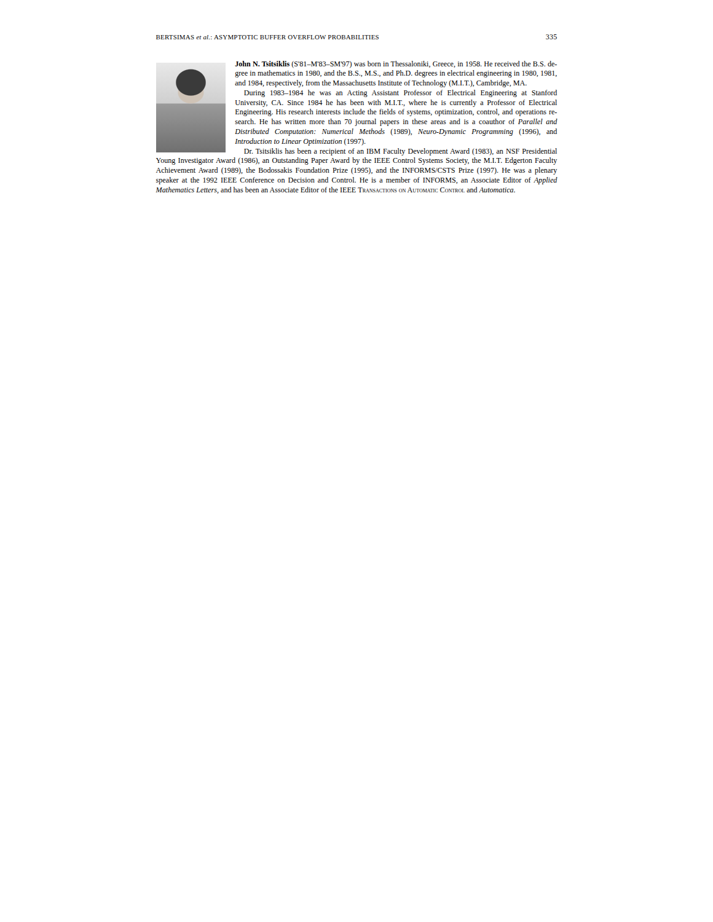BERTSIMAS et al.: ASYMPTOTIC BUFFER OVERFLOW PROBABILITIES
335
John N. Tsitsiklis (S'81–M'83–SM'97) was born in Thessaloniki, Greece, in 1958. He received the B.S. degree in mathematics in 1980, and the B.S., M.S., and Ph.D. degrees in electrical engineering in 1980, 1981, and 1984, respectively, from the Massachusetts Institute of Technology (M.I.T.), Cambridge, MA.
During 1983–1984 he was an Acting Assistant Professor of Electrical Engineering at Stanford University, CA. Since 1984 he has been with M.I.T., where he is currently a Professor of Electrical Engineering. His research interests include the fields of systems, optimization, control, and operations research. He has written more than 70 journal papers in these areas and is a coauthor of Parallel and Distributed Computation: Numerical Methods (1989), Neuro-Dynamic Programming (1996), and Introduction to Linear Optimization (1997).
Dr. Tsitsiklis has been a recipient of an IBM Faculty Development Award (1983), an NSF Presidential Young Investigator Award (1986), an Outstanding Paper Award by the IEEE Control Systems Society, the M.I.T. Edgerton Faculty Achievement Award (1989), the Bodossakis Foundation Prize (1995), and the INFORMS/CSTS Prize (1997). He was a plenary speaker at the 1992 IEEE Conference on Decision and Control. He is a member of INFORMS, an Associate Editor of Applied Mathematics Letters, and has been an Associate Editor of the IEEE Transactions on Automatic Control and Automatica.